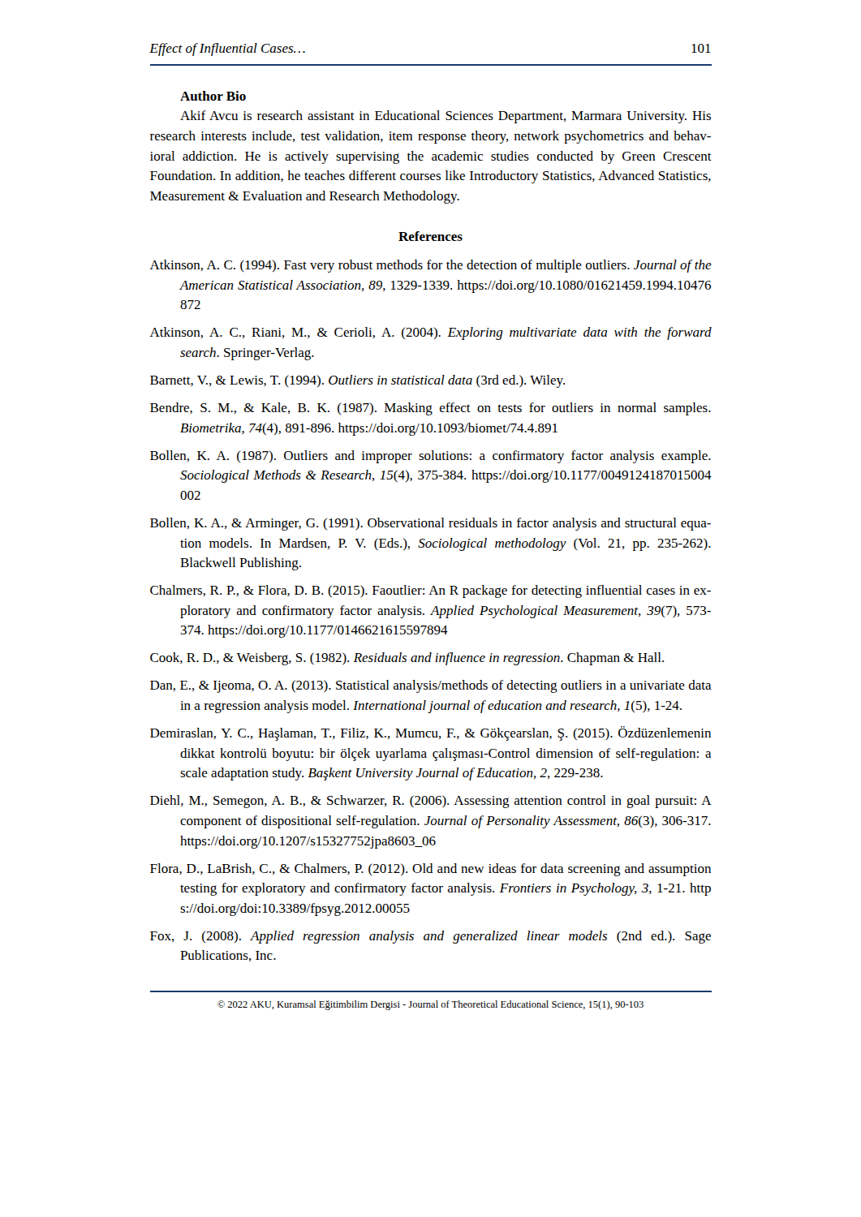Effect of Influential Cases… 101
Author Bio
Akif Avcu is research assistant in Educational Sciences Department, Marmara University. His research interests include, test validation, item response theory, network psychometrics and behavioral addiction. He is actively supervising the academic studies conducted by Green Crescent Foundation. In addition, he teaches different courses like Introductory Statistics, Advanced Statistics, Measurement & Evaluation and Research Methodology.
References
Atkinson, A. C. (1994). Fast very robust methods for the detection of multiple outliers. Journal of the American Statistical Association, 89, 1329-1339. https://doi.org/10.1080/01621459.1994.10476872
Atkinson, A. C., Riani, M., & Cerioli, A. (2004). Exploring multivariate data with the forward search. Springer-Verlag.
Barnett, V., & Lewis, T. (1994). Outliers in statistical data (3rd ed.). Wiley.
Bendre, S. M., & Kale, B. K. (1987). Masking effect on tests for outliers in normal samples. Biometrika, 74(4), 891-896. https://doi.org/10.1093/biomet/74.4.891
Bollen, K. A. (1987). Outliers and improper solutions: a confirmatory factor analysis example. Sociological Methods & Research, 15(4), 375-384. https://doi.org/10.1177/0049124187015004002
Bollen, K. A., & Arminger, G. (1991). Observational residuals in factor analysis and structural equation models. In Mardsen, P. V. (Eds.), Sociological methodology (Vol. 21, pp. 235-262). Blackwell Publishing.
Chalmers, R. P., & Flora, D. B. (2015). Faoutlier: An R package for detecting influential cases in exploratory and confirmatory factor analysis. Applied Psychological Measurement, 39(7), 573-374. https://doi.org/10.1177/0146621615597894
Cook, R. D., & Weisberg, S. (1982). Residuals and influence in regression. Chapman & Hall.
Dan, E., & Ijeoma, O. A. (2013). Statistical analysis/methods of detecting outliers in a univariate data in a regression analysis model. International journal of education and research, 1(5), 1-24.
Demiraslan, Y. C., Haşlaman, T., Filiz, K., Mumcu, F., & Gökçearslan, Ş. (2015). Özdüzenlemenin dikkat kontrolü boyutu: bir ölçek uyarlama çalışması-Control dimension of self-regulation: a scale adaptation study. Başkent University Journal of Education, 2, 229-238.
Diehl, M., Semegon, A. B., & Schwarzer, R. (2006). Assessing attention control in goal pursuit: A component of dispositional self-regulation. Journal of Personality Assessment, 86(3), 306-317. https://doi.org/10.1207/s15327752jpa8603_06
Flora, D., LaBrish, C., & Chalmers, P. (2012). Old and new ideas for data screening and assumption testing for exploratory and confirmatory factor analysis. Frontiers in Psychology, 3, 1-21. https://doi.org/doi:10.3389/fpsyg.2012.00055
Fox, J. (2008). Applied regression analysis and generalized linear models (2nd ed.). Sage Publications, Inc.
© 2022 AKU, Kuramsal Eğitimbilim Dergisi - Journal of Theoretical Educational Science, 15(1), 90-103